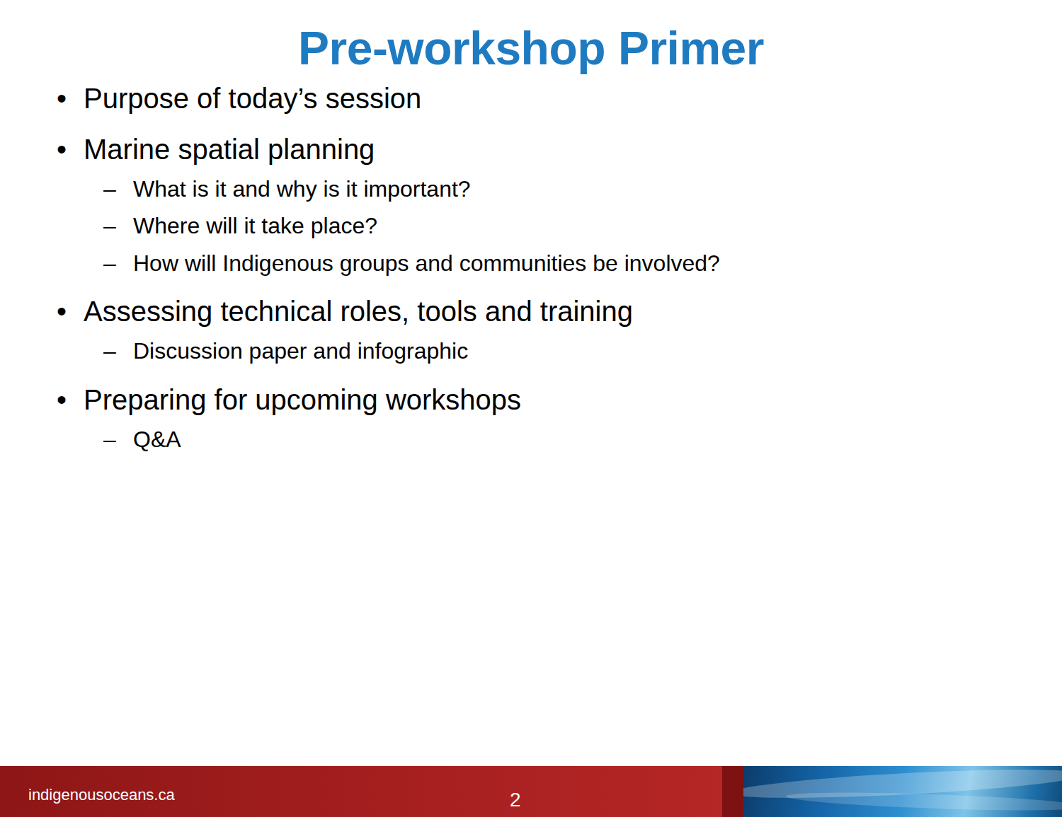Pre-workshop Primer
Purpose of today’s session
Marine spatial planning
What is it and why is it important?
Where will it take place?
How will Indigenous groups and communities be involved?
Assessing technical roles, tools and training
Discussion paper and infographic
Preparing for upcoming workshops
Q&A
indigenousoceans.ca
2